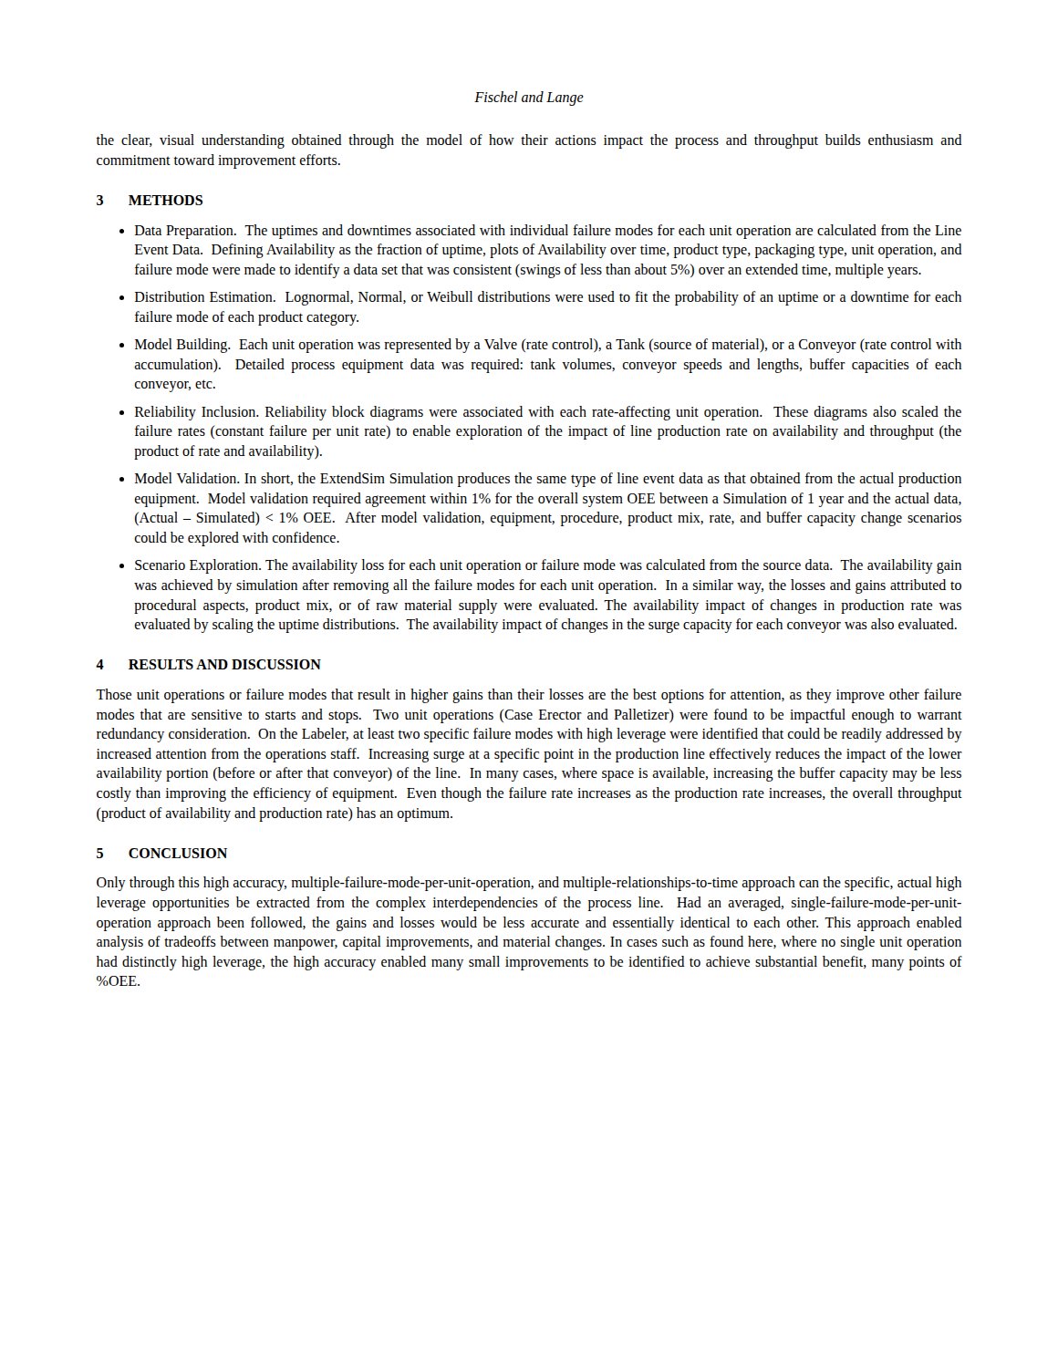Fischel and Lange
the clear, visual understanding obtained through the model of how their actions impact the process and throughput builds enthusiasm and commitment toward improvement efforts.
3 METHODS
Data Preparation. The uptimes and downtimes associated with individual failure modes for each unit operation are calculated from the Line Event Data. Defining Availability as the fraction of uptime, plots of Availability over time, product type, packaging type, unit operation, and failure mode were made to identify a data set that was consistent (swings of less than about 5%) over an extended time, multiple years.
Distribution Estimation. Lognormal, Normal, or Weibull distributions were used to fit the probability of an uptime or a downtime for each failure mode of each product category.
Model Building. Each unit operation was represented by a Valve (rate control), a Tank (source of material), or a Conveyor (rate control with accumulation). Detailed process equipment data was required: tank volumes, conveyor speeds and lengths, buffer capacities of each conveyor, etc.
Reliability Inclusion. Reliability block diagrams were associated with each rate-affecting unit operation. These diagrams also scaled the failure rates (constant failure per unit rate) to enable exploration of the impact of line production rate on availability and throughput (the product of rate and availability).
Model Validation. In short, the ExtendSim Simulation produces the same type of line event data as that obtained from the actual production equipment. Model validation required agreement within 1% for the overall system OEE between a Simulation of 1 year and the actual data, (Actual – Simulated) < 1% OEE. After model validation, equipment, procedure, product mix, rate, and buffer capacity change scenarios could be explored with confidence.
Scenario Exploration. The availability loss for each unit operation or failure mode was calculated from the source data. The availability gain was achieved by simulation after removing all the failure modes for each unit operation. In a similar way, the losses and gains attributed to procedural aspects, product mix, or of raw material supply were evaluated. The availability impact of changes in production rate was evaluated by scaling the uptime distributions. The availability impact of changes in the surge capacity for each conveyor was also evaluated.
4 RESULTS AND DISCUSSION
Those unit operations or failure modes that result in higher gains than their losses are the best options for attention, as they improve other failure modes that are sensitive to starts and stops. Two unit operations (Case Erector and Palletizer) were found to be impactful enough to warrant redundancy consideration. On the Labeler, at least two specific failure modes with high leverage were identified that could be readily addressed by increased attention from the operations staff. Increasing surge at a specific point in the production line effectively reduces the impact of the lower availability portion (before or after that conveyor) of the line. In many cases, where space is available, increasing the buffer capacity may be less costly than improving the efficiency of equipment. Even though the failure rate increases as the production rate increases, the overall throughput (product of availability and production rate) has an optimum.
5 CONCLUSION
Only through this high accuracy, multiple-failure-mode-per-unit-operation, and multiple-relationships-to-time approach can the specific, actual high leverage opportunities be extracted from the complex interdependencies of the process line. Had an averaged, single-failure-mode-per-unit-operation approach been followed, the gains and losses would be less accurate and essentially identical to each other. This approach enabled analysis of tradeoffs between manpower, capital improvements, and material changes. In cases such as found here, where no single unit operation had distinctly high leverage, the high accuracy enabled many small improvements to be identified to achieve substantial benefit, many points of %OEE.